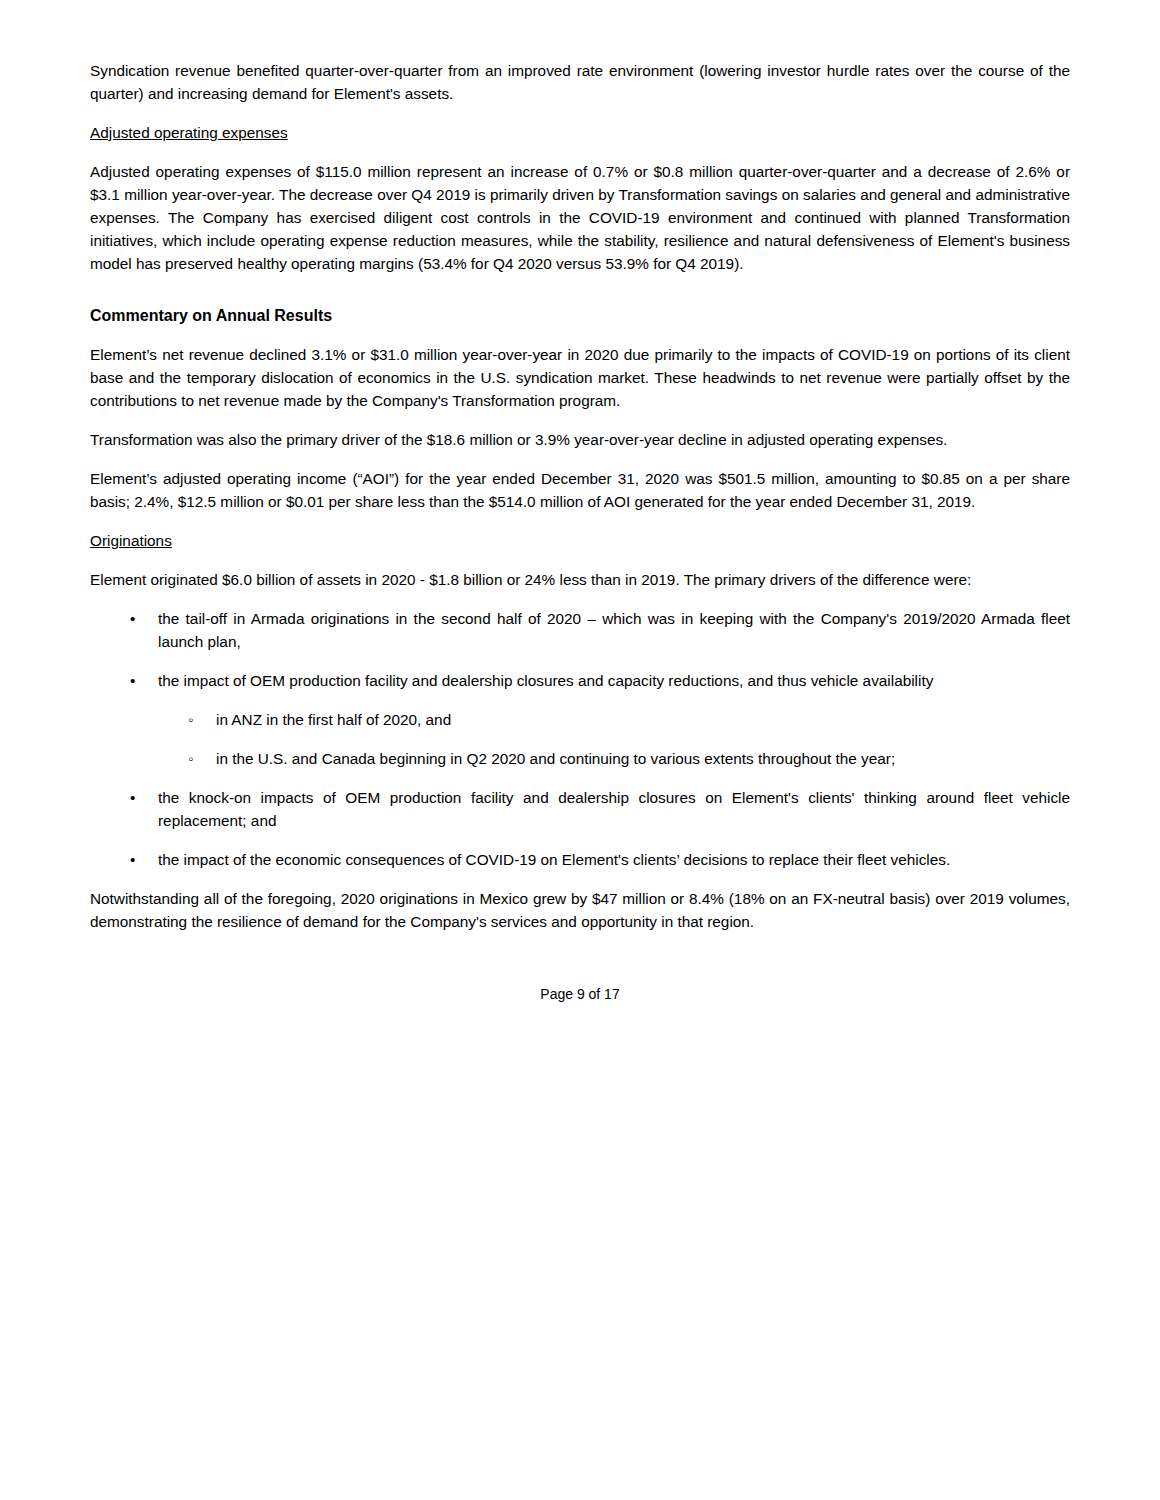Syndication revenue benefited quarter-over-quarter from an improved rate environment (lowering investor hurdle rates over the course of the quarter) and increasing demand for Element's assets.
Adjusted operating expenses
Adjusted operating expenses of $115.0 million represent an increase of 0.7% or $0.8 million quarter-over-quarter and a decrease of 2.6% or $3.1 million year-over-year. The decrease over Q4 2019 is primarily driven by Transformation savings on salaries and general and administrative expenses. The Company has exercised diligent cost controls in the COVID-19 environment and continued with planned Transformation initiatives, which include operating expense reduction measures, while the stability, resilience and natural defensiveness of Element's business model has preserved healthy operating margins (53.4% for Q4 2020 versus 53.9% for Q4 2019).
Commentary on Annual Results
Element’s net revenue declined 3.1% or $31.0 million year-over-year in 2020 due primarily to the impacts of COVID-19 on portions of its client base and the temporary dislocation of economics in the U.S. syndication market. These headwinds to net revenue were partially offset by the contributions to net revenue made by the Company's Transformation program.
Transformation was also the primary driver of the $18.6 million or 3.9% year-over-year decline in adjusted operating expenses.
Element’s adjusted operating income (“AOI”) for the year ended December 31, 2020 was $501.5 million, amounting to $0.85 on a per share basis; 2.4%, $12.5 million or $0.01 per share less than the $514.0 million of AOI generated for the year ended December 31, 2019.
Originations
Element originated $6.0 billion of assets in 2020 - $1.8 billion or 24% less than in 2019. The primary drivers of the difference were:
the tail-off in Armada originations in the second half of 2020 – which was in keeping with the Company's 2019/2020 Armada fleet launch plan,
the impact of OEM production facility and dealership closures and capacity reductions, and thus vehicle availability
in ANZ in the first half of 2020, and
in the U.S. and Canada beginning in Q2 2020 and continuing to various extents throughout the year;
the knock-on impacts of OEM production facility and dealership closures on Element's clients' thinking around fleet vehicle replacement; and
the impact of the economic consequences of COVID-19 on Element's clients’ decisions to replace their fleet vehicles.
Notwithstanding all of the foregoing, 2020 originations in Mexico grew by $47 million or 8.4% (18% on an FX-neutral basis) over 2019 volumes, demonstrating the resilience of demand for the Company's services and opportunity in that region.
Page 9 of 17